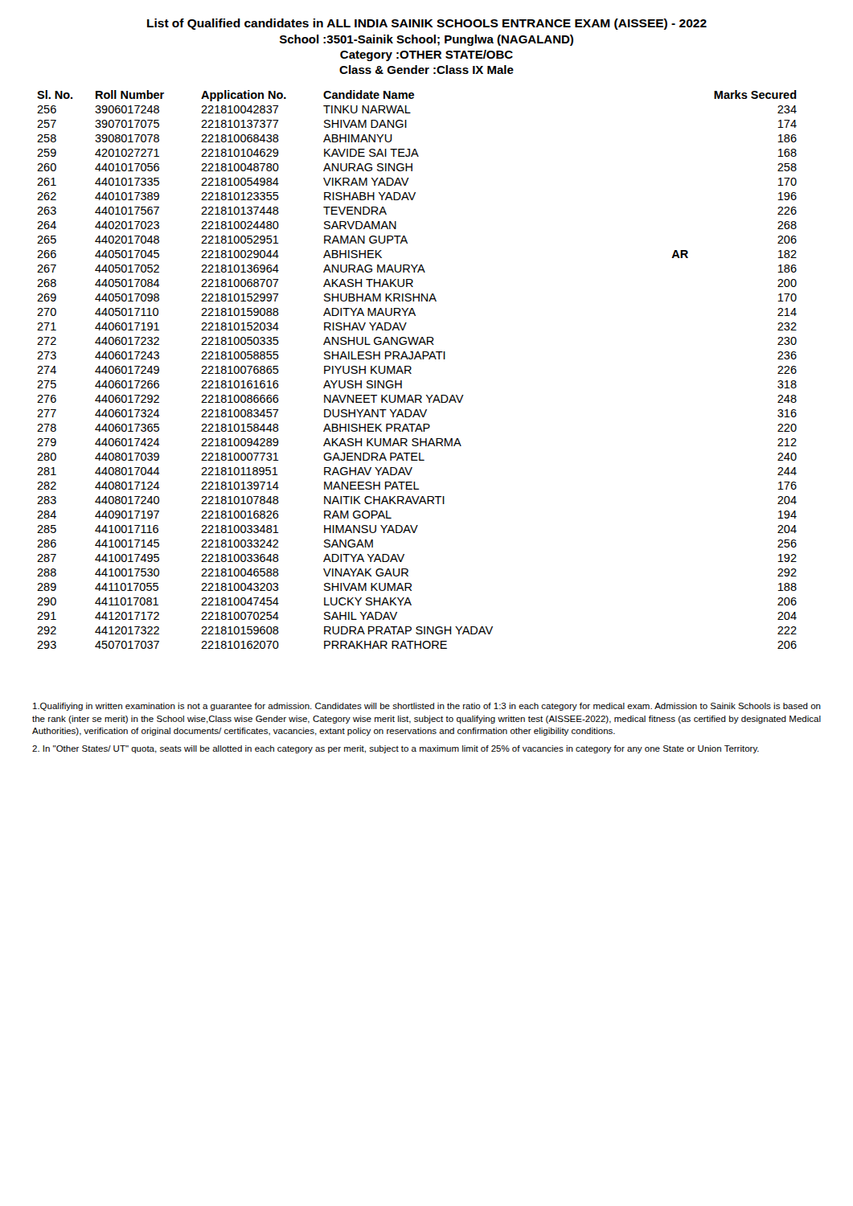List of Qualified candidates in ALL INDIA SAINIK SCHOOLS ENTRANCE EXAM (AISSEE) - 2022
School :3501-Sainik School; Punglwa (NAGALAND)
Category :OTHER STATE/OBC
Class & Gender :Class IX Male
| Sl. No. | Roll Number | Application No. | Candidate Name | | Marks Secured |
| --- | --- | --- | --- | --- | --- |
| 256 | 3906017248 | 221810042837 | TINKU NARWAL | | 234 |
| 257 | 3907017075 | 221810137377 | SHIVAM DANGI | | 174 |
| 258 | 3908017078 | 221810068438 | ABHIMANYU | | 186 |
| 259 | 4201027271 | 221810104629 | KAVIDE SAI TEJA | | 168 |
| 260 | 4401017056 | 221810048780 | ANURAG SINGH | | 258 |
| 261 | 4401017335 | 221810054984 | VIKRAM YADAV | | 170 |
| 262 | 4401017389 | 221810123355 | RISHABH YADAV | | 196 |
| 263 | 4401017567 | 221810137448 | TEVENDRA | | 226 |
| 264 | 4402017023 | 221810024480 | SARVDAMAN | | 268 |
| 265 | 4402017048 | 221810052951 | RAMAN GUPTA | | 206 |
| 266 | 4405017045 | 221810029044 | ABHISHEK | AR | 182 |
| 267 | 4405017052 | 221810136964 | ANURAG MAURYA | | 186 |
| 268 | 4405017084 | 221810068707 | AKASH THAKUR | | 200 |
| 269 | 4405017098 | 221810152997 | SHUBHAM KRISHNA | | 170 |
| 270 | 4405017110 | 221810159088 | ADITYA MAURYA | | 214 |
| 271 | 4406017191 | 221810152034 | RISHAV YADAV | | 232 |
| 272 | 4406017232 | 221810050335 | ANSHUL GANGWAR | | 230 |
| 273 | 4406017243 | 221810058855 | SHAILESH PRAJAPATI | | 236 |
| 274 | 4406017249 | 221810076865 | PIYUSH KUMAR | | 226 |
| 275 | 4406017266 | 221810161616 | AYUSH SINGH | | 318 |
| 276 | 4406017292 | 221810086666 | NAVNEET KUMAR YADAV | | 248 |
| 277 | 4406017324 | 221810083457 | DUSHYANT YADAV | | 316 |
| 278 | 4406017365 | 221810158448 | ABHISHEK PRATAP | | 220 |
| 279 | 4406017424 | 221810094289 | AKASH KUMAR SHARMA | | 212 |
| 280 | 4408017039 | 221810007731 | GAJENDRA PATEL | | 240 |
| 281 | 4408017044 | 221810118951 | RAGHAV YADAV | | 244 |
| 282 | 4408017124 | 221810139714 | MANEESH PATEL | | 176 |
| 283 | 4408017240 | 221810107848 | NAITIK CHAKRAVARTI | | 204 |
| 284 | 4409017197 | 221810016826 | RAM GOPAL | | 194 |
| 285 | 4410017116 | 221810033481 | HIMANSU YADAV | | 204 |
| 286 | 4410017145 | 221810033242 | SANGAM | | 256 |
| 287 | 4410017495 | 221810033648 | ADITYA YADAV | | 192 |
| 288 | 4410017530 | 221810046588 | VINAYAK GAUR | | 292 |
| 289 | 4411017055 | 221810043203 | SHIVAM KUMAR | | 188 |
| 290 | 4411017081 | 221810047454 | LUCKY SHAKYA | | 206 |
| 291 | 4412017172 | 221810070254 | SAHIL YADAV | | 204 |
| 292 | 4412017322 | 221810159608 | RUDRA PRATAP SINGH YADAV | | 222 |
| 293 | 4507017037 | 221810162070 | PRRAKHAR RATHORE | | 206 |
1.Qualifiying in written examination is not a guarantee for admission. Candidates will be shortlisted in the ratio of 1:3 in each category for medical exam. Admission to Sainik Schools is based on the rank (inter se merit) in the School wise,Class wise Gender wise, Category wise merit list, subject to qualifying written test (AISSEE-2022), medical fitness (as certified by designated Medical Authorities), verification of original documents/ certificates, vacancies, extant policy on reservations and confirmation other eligibility conditions.
2. In "Other States/ UT" quota, seats will be allotted in each category as per merit, subject to a maximum limit of 25% of vacancies in category for any one State or Union Territory.